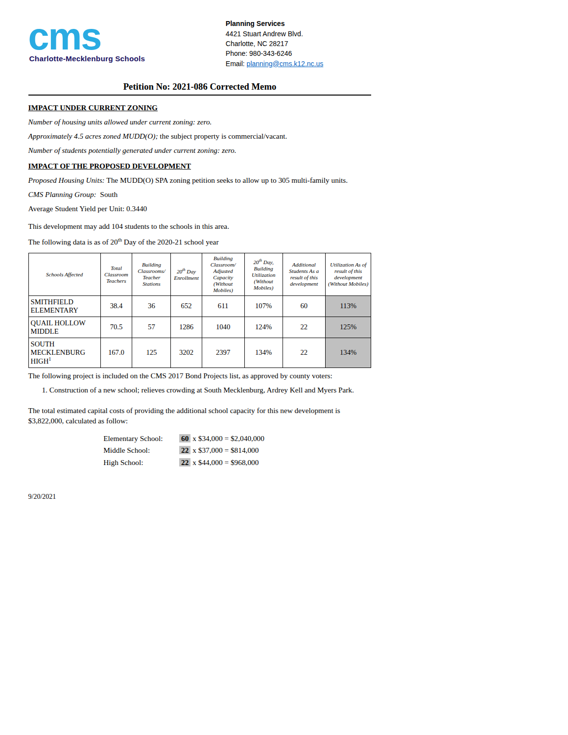cms
Charlotte-Mecklenburg Schools
Planning Services
4421 Stuart Andrew Blvd.
Charlotte, NC 28217
Phone: 980-343-6246
Email: planning@cms.k12.nc.us
Petition No: 2021-086 Corrected Memo
IMPACT UNDER CURRENT ZONING
Number of housing units allowed under current zoning: zero.
Approximately 4.5 acres zoned MUDD(O); the subject property is commercial/vacant.
Number of students potentially generated under current zoning: zero.
IMPACT OF THE PROPOSED DEVELOPMENT
Proposed Housing Units: The MUDD(O) SPA zoning petition seeks to allow up to 305 multi-family units.
CMS Planning Group: South
Average Student Yield per Unit: 0.3440
This development may add 104 students to the schools in this area.
The following data is as of 20th Day of the 2020-21 school year
| Schools Affected | Total Classroom Teachers | Building Classrooms/ Teacher Stations | 20 th Day Enrollment | Building Classroom/ Adjusted Capacity (Without Mobiles) | 20 th Day, Building Utilization (Without Mobiles) | Additional Students As a result of this development | Utilization As of result of this development (Without Mobiles) |
| --- | --- | --- | --- | --- | --- | --- | --- |
| SMITHFIELD ELEMENTARY | 38.4 | 36 | 652 | 611 | 107% | 60 | 113% |
| QUAIL HOLLOW MIDDLE | 70.5 | 57 | 1286 | 1040 | 124% | 22 | 125% |
| SOUTH MECKLENBURG HIGH 1 | 167.0 | 125 | 3202 | 2397 | 134% | 22 | 134% |
The following project is included on the CMS 2017 Bond Projects list, as approved by county voters:
Construction of a new school; relieves crowding at South Mecklenburg, Ardrey Kell and Myers Park.
The total estimated capital costs of providing the additional school capacity for this new development is $3,822,000, calculated as follow:
| Elementary School: | 60 x $34,000 = $2,040,000 |
| Middle School: | 22 x $37,000 = $814,000 |
| High School: | 22 x $44,000 = $968,000 |
9/20/2021